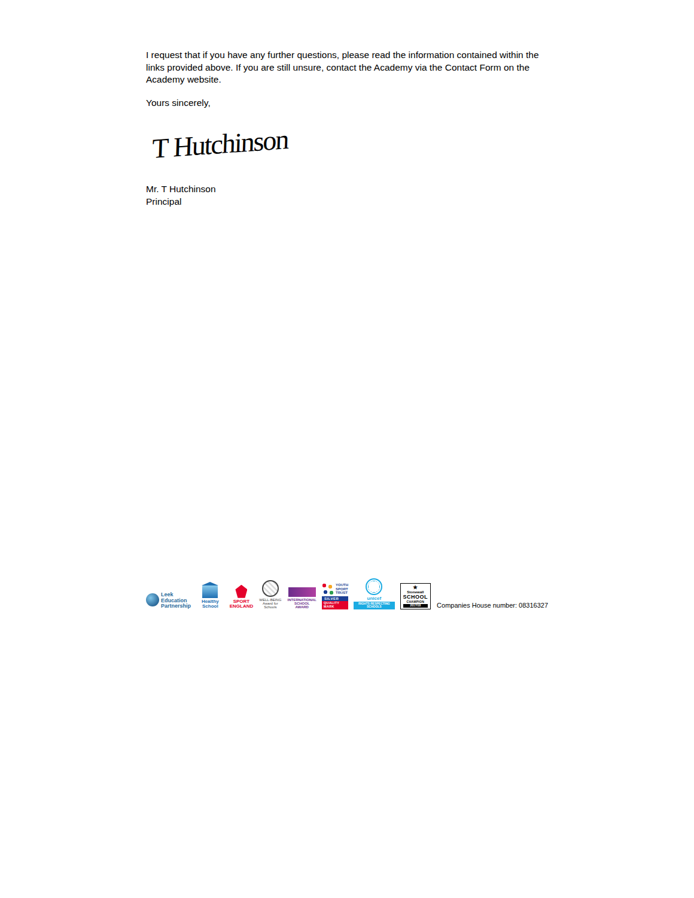I request that if you have any further questions, please read the information contained within the links provided above. If you are still unsure, contact the Academy via the Contact Form on the Academy website.
Yours sincerely,
T Hutchinson
Mr. T Hutchinson
Principal
Leek
Education
Partnership
Healthy School
SPORT
ENGLAND
WELL-BEING
Award for Schools
INTERNATIONAL
SCHOOL AWARD
YOUTH
SPORT
TRUST
SILVER QUALITY MARK
unicef RIGHTS RESPECTING SCHOOLS
★ Stonewall SCHOOL CHAMPION 2017/18
Companies House number: 08316327